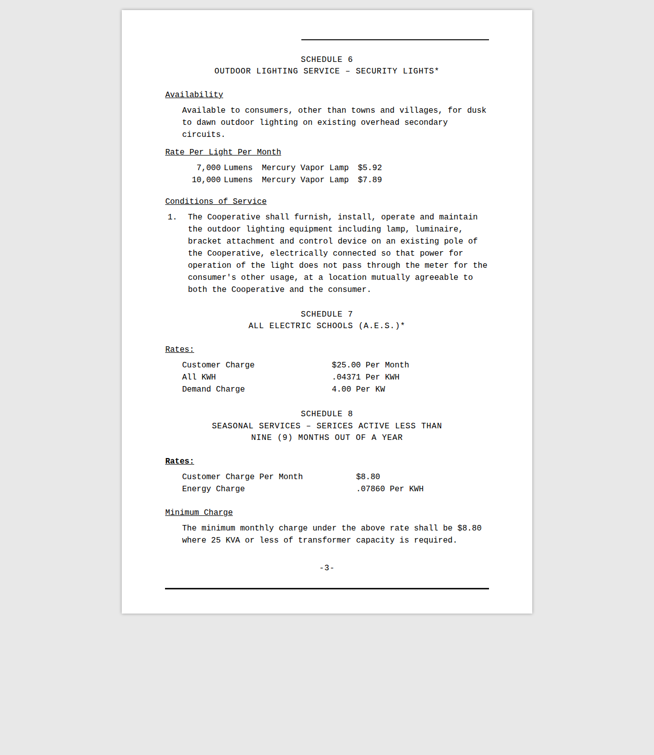SCHEDULE 6
OUTDOOR LIGHTING SERVICE – SECURITY LIGHTS*
Availability
Available to consumers, other than towns and villages, for dusk to dawn outdoor lighting on existing overhead secondary circuits.
Rate Per Light Per Month
| 7,000 | Lumens | Mercury Vapor Lamp | $5.92 |
| 10,000 | Lumens | Mercury Vapor Lamp | $7.89 |
Conditions of Service
The Cooperative shall furnish, install, operate and maintain the outdoor lighting equipment including lamp, luminaire, bracket attachment and control device on an existing pole of the Cooperative, electrically connected so that power for operation of the light does not pass through the meter for the consumer's other usage, at a location mutually agreeable to both the Cooperative and the consumer.
SCHEDULE 7
ALL ELECTRIC SCHOOLS (A.E.S.)*
Rates:
| Customer Charge | $25.00 Per Month |
| All KWH | .04371 Per KWH |
| Demand Charge | 4.00 Per KW |
SCHEDULE 8
SEASONAL SERVICES – SERICES ACTIVE LESS THAN
NINE (9) MONTHS OUT OF A YEAR
Rates:
| Customer Charge Per Month | $8.80 |
| Energy Charge | .07860 Per KWH |
Minimum Charge
The minimum monthly charge under the above rate shall be $8.80 where 25 KVA or less of transformer capacity is required.
-3-